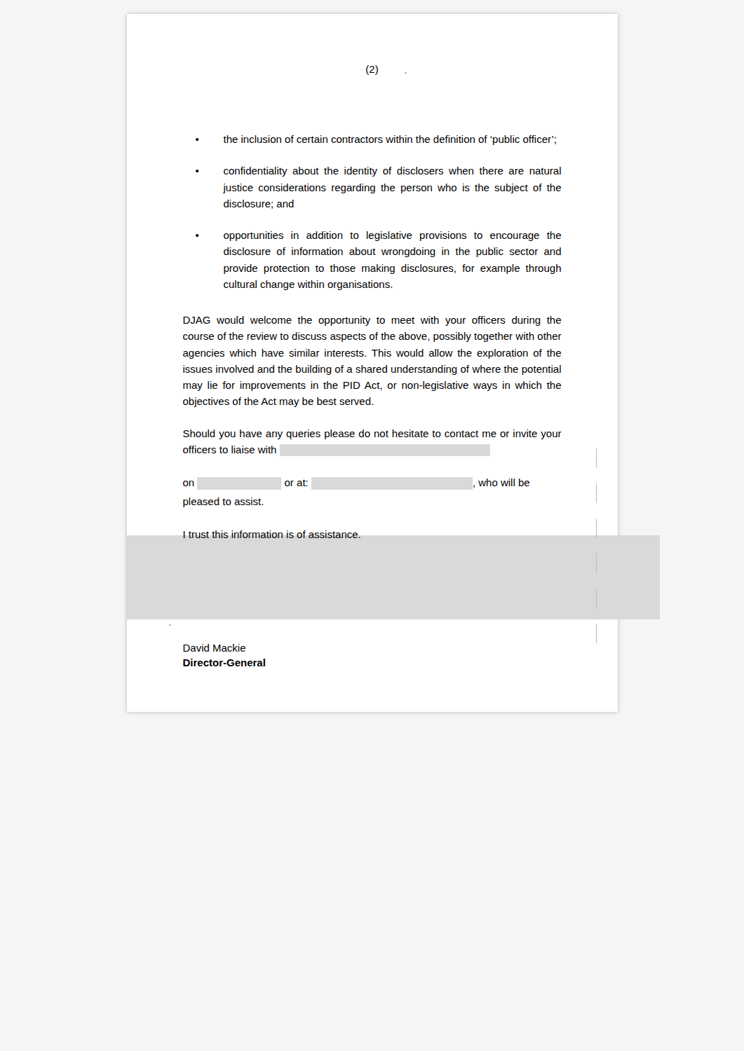(2).
the inclusion of certain contractors within the definition of ‘public officer’;
confidentiality about the identity of disclosers when there are natural justice considerations regarding the person who is the subject of the disclosure; and
opportunities in addition to legislative provisions to encourage the disclosure of information about wrongdoing in the public sector and provide protection to those making disclosures, for example through cultural change within organisations.
DJAG would welcome the opportunity to meet with your officers during the course of the review to discuss aspects of the above, possibly together with other agencies which have similar interests. This would allow the exploration of the issues involved and the building of a shared understanding of where the potential may lie for improvements in the PID Act, or non-legislative ways in which the objectives of the Act may be best served.
Should you have any queries please do not hesitate to contact me or invite your officers to liaise with
on or at: , who will be pleased to assist.
I trust this information is of assistance.
David Mackie
Director-General
.